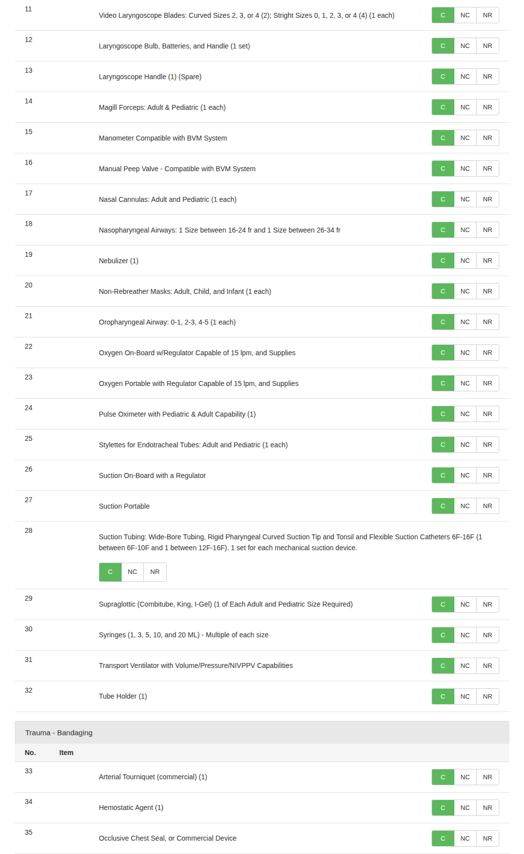| 11 | Video Laryngoscope Blades: Curved Sizes 2, 3, or 4 (2); Stright Sizes 0, 1, 2, 3, or 4 (4) (1 each) | C NC NR |
| 12 | Laryngoscope Bulb, Batteries, and Handle (1 set) | C NC NR |
| 13 | Laryngoscope Handle (1) (Spare) | C NC NR |
| 14 | Magill Forceps: Adult & Pediatric (1 each) | C NC NR |
| 15 | Manometer Compatible with BVM System | C NC NR |
| 16 | Manual Peep Valve - Compatible with BVM System | C NC NR |
| 17 | Nasal Cannulas: Adult and Pediatric (1 each) | C NC NR |
| 18 | Nasopharyngeal Airways: 1 Size between 16-24 fr and 1 Size between 26-34 fr | C NC NR |
| 19 | Nebulizer (1) | C NC NR |
| 20 | Non-Rebreather Masks: Adult, Child, and Infant (1 each) | C NC NR |
| 21 | Oropharyngeal Airway: 0-1, 2-3, 4-5 (1 each) | C NC NR |
| 22 | Oxygen On-Board w/Regulator Capable of 15 lpm, and Supplies | C NC NR |
| 23 | Oxygen Portable with Regulator Capable of 15 lpm, and Supplies | C NC NR |
| 24 | Pulse Oximeter with Pediatric & Adult Capability (1) | C NC NR |
| 25 | Stylettes for Endotracheal Tubes: Adult and Pediatric (1 each) | C NC NR |
| 26 | Suction On-Board with a Regulator | C NC NR |
| 27 | Suction Portable | C NC NR |
| 28 | Suction Tubing: Wide-Bore Tubing, Rigid Pharyngeal Curved Suction Tip and Tonsil and Flexible Suction Catheters 6F-16F (1 between 6F-10F and 1 between 12F-16F). 1 set for each mechanical suction device. C NC NR |
| 29 | Supraglottic (Combitube, King, I-Gel) (1 of Each Adult and Pediatric Size Required) | C NC NR |
| 30 | Syringes (1, 3, 5, 10, and 20 ML) - Multiple of each size | C NC NR |
| 31 | Transport Ventilator with Volume/Pressure/NIVPPV Capabilities | C NC NR |
| 32 | Tube Holder (1) | C NC NR |
Trauma - Bandaging
| No. | Item | |
| 33 | Arterial Tourniquet (commercial) (1) | C NC NR |
| 34 | Hemostatic Agent (1) | C NC NR |
| 35 | Occlusive Chest Seal, or Commercial Device | C NC NR |